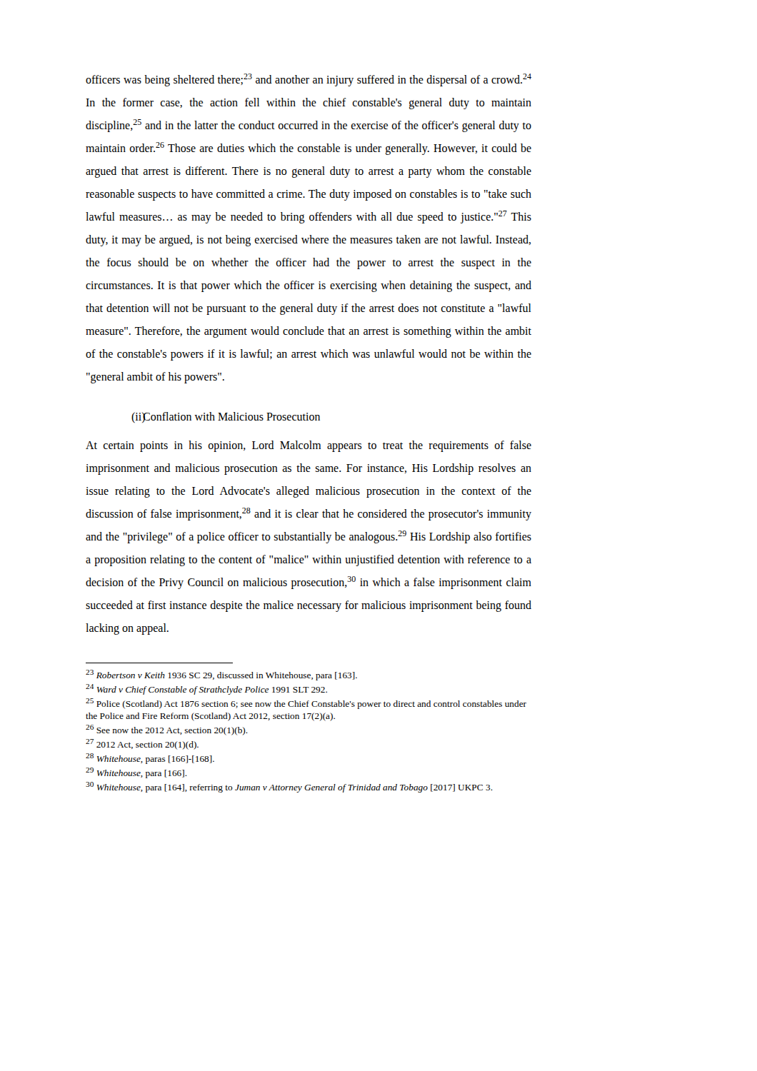officers was being sheltered there;23 and another an injury suffered in the dispersal of a crowd.24 In the former case, the action fell within the chief constable's general duty to maintain discipline,25 and in the latter the conduct occurred in the exercise of the officer's general duty to maintain order.26 Those are duties which the constable is under generally. However, it could be argued that arrest is different. There is no general duty to arrest a party whom the constable reasonable suspects to have committed a crime. The duty imposed on constables is to "take such lawful measures… as may be needed to bring offenders with all due speed to justice."27 This duty, it may be argued, is not being exercised where the measures taken are not lawful. Instead, the focus should be on whether the officer had the power to arrest the suspect in the circumstances. It is that power which the officer is exercising when detaining the suspect, and that detention will not be pursuant to the general duty if the arrest does not constitute a "lawful measure". Therefore, the argument would conclude that an arrest is something within the ambit of the constable's powers if it is lawful; an arrest which was unlawful would not be within the "general ambit of his powers".
(ii) Conflation with Malicious Prosecution
At certain points in his opinion, Lord Malcolm appears to treat the requirements of false imprisonment and malicious prosecution as the same. For instance, His Lordship resolves an issue relating to the Lord Advocate's alleged malicious prosecution in the context of the discussion of false imprisonment,28 and it is clear that he considered the prosecutor's immunity and the "privilege" of a police officer to substantially be analogous.29 His Lordship also fortifies a proposition relating to the content of "malice" within unjustified detention with reference to a decision of the Privy Council on malicious prosecution,30 in which a false imprisonment claim succeeded at first instance despite the malice necessary for malicious imprisonment being found lacking on appeal.
23 Robertson v Keith 1936 SC 29, discussed in Whitehouse, para [163].
24 Ward v Chief Constable of Strathclyde Police 1991 SLT 292.
25 Police (Scotland) Act 1876 section 6; see now the Chief Constable's power to direct and control constables under the Police and Fire Reform (Scotland) Act 2012, section 17(2)(a).
26 See now the 2012 Act, section 20(1)(b).
27 2012 Act, section 20(1)(d).
28 Whitehouse, paras [166]-[168].
29 Whitehouse, para [166].
30 Whitehouse, para [164], referring to Juman v Attorney General of Trinidad and Tobago [2017] UKPC 3.